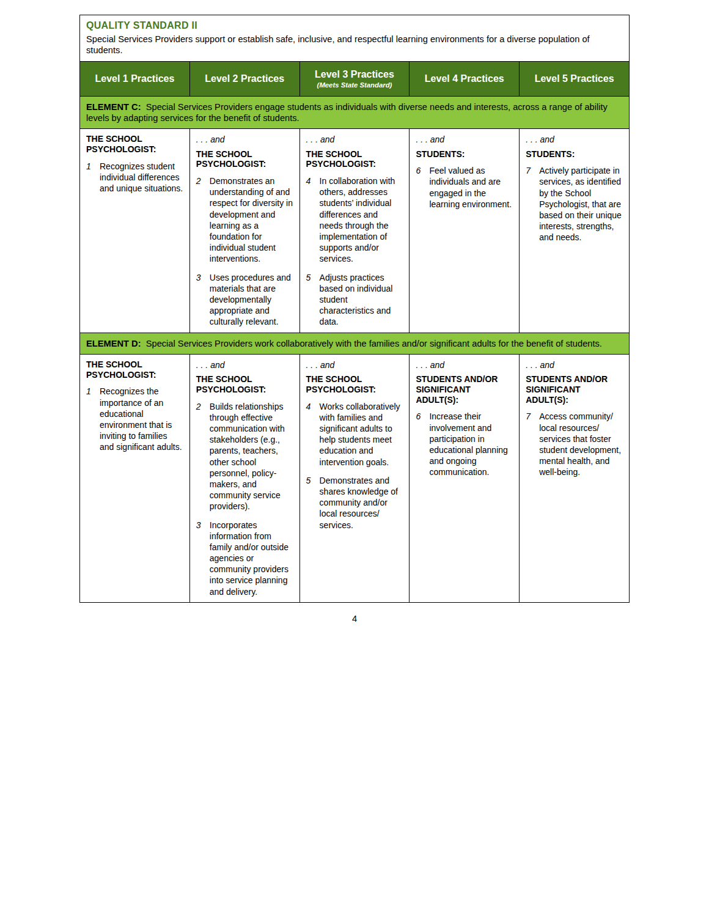| QUALITY STANDARD II Special Services Providers support or establish safe, inclusive, and respectful learning environments for a diverse population of students. |
| Level 1 Practices | Level 2 Practices | Level 3 Practices (Meets State Standard) | Level 4 Practices | Level 5 Practices |
| ELEMENT C: Special Services Providers engage students as individuals with diverse needs and interests, across a range of ability levels by adapting services for the benefit of students. |
| THE SCHOOL PSYCHOLOGIST: 1 Recognizes student individual differences and unique situations. | . . . and THE SCHOOL PSYCHOLOGIST: 2 Demonstrates an understanding of and respect for diversity in development and learning as a foundation for individual student interventions. 3 Uses procedures and materials that are developmentally appropriate and culturally relevant. | . . . and THE SCHOOL PSYCHOLOGIST: 4 In collaboration with others, addresses students’ individual differences and needs through the implementation of supports and/or services. 5 Adjusts practices based on individual student characteristics and data. | . . . and STUDENTS: 6 Feel valued as individuals and are engaged in the learning environment. | . . . and STUDENTS: 7 Actively participate in services, as identified by the School Psychologist, that are based on their unique interests, strengths, and needs. |
| ELEMENT D: Special Services Providers work collaboratively with the families and/or significant adults for the benefit of students. |
| THE SCHOOL PSYCHOLOGIST: 1 Recognizes the importance of an educational environment that is inviting to families and significant adults. | . . . and THE SCHOOL PSYCHOLOGIST: 2 Builds relationships through effective communication with stakeholders (e.g., parents, teachers, other school personnel, policy-makers, and community service providers). 3 Incorporates information from family and/or outside agencies or community providers into service planning and delivery. | . . . and THE SCHOOL PSYCHOLOGIST: 4 Works collaboratively with families and significant adults to help students meet education and intervention goals. 5 Demonstrates and shares knowledge of community and/or local resources/ services. | . . . and STUDENTS AND/OR SIGNIFICANT ADULT(S): 6 Increase their involvement and participation in educational planning and ongoing communication. | . . . and STUDENTS AND/OR SIGNIFICANT ADULT(S): 7 Access community/ local resources/ services that foster student development, mental health, and well-being. |
4